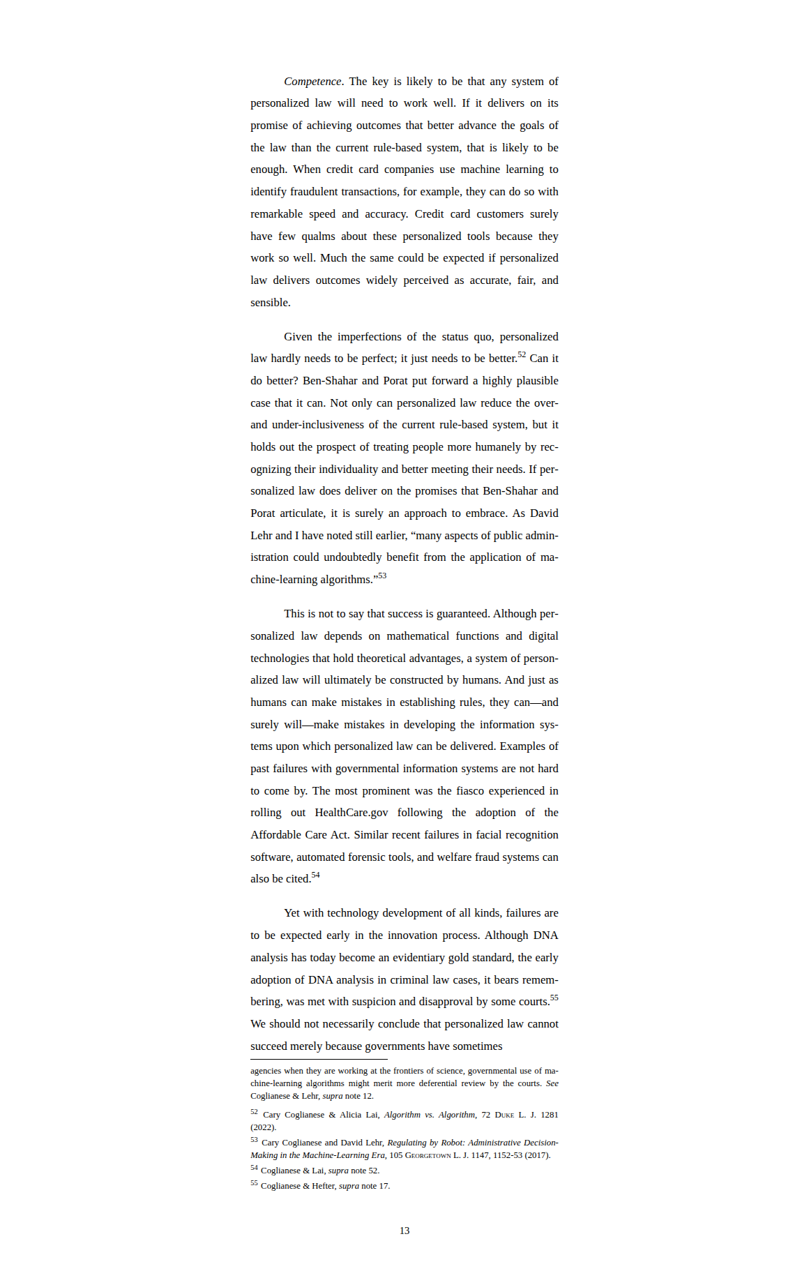Competence. The key is likely to be that any system of personalized law will need to work well. If it delivers on its promise of achieving outcomes that better advance the goals of the law than the current rule-based system, that is likely to be enough. When credit card companies use machine learning to identify fraudulent transactions, for example, they can do so with remarkable speed and accuracy. Credit card customers surely have few qualms about these personalized tools because they work so well. Much the same could be expected if personalized law delivers outcomes widely perceived as accurate, fair, and sensible.
Given the imperfections of the status quo, personalized law hardly needs to be perfect; it just needs to be better.52 Can it do better? Ben-Shahar and Porat put forward a highly plausible case that it can. Not only can personalized law reduce the over- and under-inclusiveness of the current rule-based system, but it holds out the prospect of treating people more humanely by recognizing their individuality and better meeting their needs. If personalized law does deliver on the promises that Ben-Shahar and Porat articulate, it is surely an approach to embrace. As David Lehr and I have noted still earlier, “many aspects of public administration could undoubtedly benefit from the application of machine-learning algorithms.”53
This is not to say that success is guaranteed. Although personalized law depends on mathematical functions and digital technologies that hold theoretical advantages, a system of personalized law will ultimately be constructed by humans. And just as humans can make mistakes in establishing rules, they can—and surely will—make mistakes in developing the information systems upon which personalized law can be delivered. Examples of past failures with governmental information systems are not hard to come by. The most prominent was the fiasco experienced in rolling out HealthCare.gov following the adoption of the Affordable Care Act. Similar recent failures in facial recognition software, automated forensic tools, and welfare fraud systems can also be cited.54
Yet with technology development of all kinds, failures are to be expected early in the innovation process. Although DNA analysis has today become an evidentiary gold standard, the early adoption of DNA analysis in criminal law cases, it bears remembering, was met with suspicion and disapproval by some courts.55 We should not necessarily conclude that personalized law cannot succeed merely because governments have sometimes
agencies when they are working at the frontiers of science, governmental use of machine-learning algorithms might merit more deferential review by the courts. See Coglianese & Lehr, supra note 12.
52 Cary Coglianese & Alicia Lai, Algorithm vs. Algorithm, 72 Duke L. J. 1281 (2022).
53 Cary Coglianese and David Lehr, Regulating by Robot: Administrative Decision-Making in the Machine-Learning Era, 105 Georgetown L. J. 1147, 1152-53 (2017).
54 Coglianese & Lai, supra note 52.
55 Coglianese & Hefter, supra note 17.
13